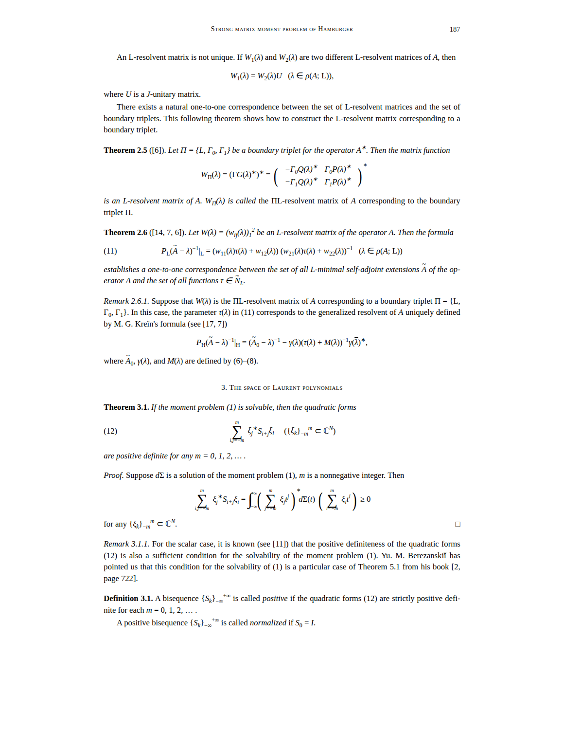Strong matrix moment problem of Hamburger 187
An L-resolvent matrix is not unique. If W1(λ) and W2(λ) are two different L-resolvent matrices of A, then
W1(λ) = W2(λ)U (λ ∈ ρ(A; L)),
where U is a J-unitary matrix.
There exists a natural one-to-one correspondence between the set of L-resolvent matrices and the set of boundary triplets. This following theorem shows how to construct the L-resolvent matrix corresponding to a boundary triplet.
Theorem 2.5 ([6]). Let Π = {L, Γ0, Γ1} be a boundary triplet for the operator A∗. Then the matrix function
WΠ(λ) = (ΓG(λ)∗)∗ = (
| −Γ 0 Q ( λ ) ∗ | Γ 0 P ( λ ) ∗ |
| −Γ 1 Q ( λ ) ∗ | Γ 1 P ( λ ) ∗ |
)∗
is an L-resolvent matrix of A. WΠ(λ) is called the ΠL-resolvent matrix of A corresponding to the boundary triplet Π.
Theorem 2.6 ([14, 7, 6]). Let W(λ) = (wij(λ))12 be an L-resolvent matrix of the operator A. Then the formula
(11) PL(~A − λ)−1|L = (w11(λ)τ(λ) + w12(λ)) (w21(λ)τ(λ) + w22(λ))−1 (λ ∈ ρ(A; L))
establishes a one-to-one correspondence between the set of all L-minimal self-adjoint extensions ~A of the operator A and the set of all functions τ ∈ ~NL.
Remark 2.6.1. Suppose that W(λ) is the ΠL-resolvent matrix of A corresponding to a boundary triplet Π = {L, Γ0, Γ1}. In this case, the parameter τ(λ) in (11) corresponds to the generalized resolvent of A uniquely defined by M. G. Kreĭn's formula (see [17, 7])
PH(~A − λ)−1|H = (~A0 − λ)−1 − γ(λ)(τ(λ) + M(λ))−1γ(λ)∗,
where ~A0, γ(λ), and M(λ) are defined by (6)–(8).
3. The space of Laurent polynomials
Theorem 3.1. If the moment problem (1) is solvable, then the quadratic forms
(12) m ∑ i,j=−m ξj∗Si+jξi ({ξk}−mm ⊂ ℂN)
are positive definite for any m = 0, 1, 2, … .
Proof. Suppose d Σ is a solution of the moment problem (1), m is a nonnegative integer. Then
m ∑ i,j=−m ξj∗Si+jξi = +∞ ∫ −∞ ( m ∑ j=−m ξjtj )∗ d Σ(t) ( m ∑ i=−m ξiti ) ≥ 0
for any {ξk}−mm ⊂ ℂN.□
Remark 3.1.1. For the scalar case, it is known (see [11]) that the positive definiteness of the quadratic forms (12) is also a sufficient condition for the solvability of the moment problem (1). Yu. M. Berezanskiĭ has pointed us that this condition for the solvability of (1) is a particular case of Theorem 5.1 from his book [2, page 722].
Definition 3.1. A bisequence {Sk}−∞+∞ is called positive if the quadratic forms (12) are strictly positive definite for each m = 0, 1, 2, … .
A positive bisequence {Sk}−∞+∞ is called normalized if S0 = I.